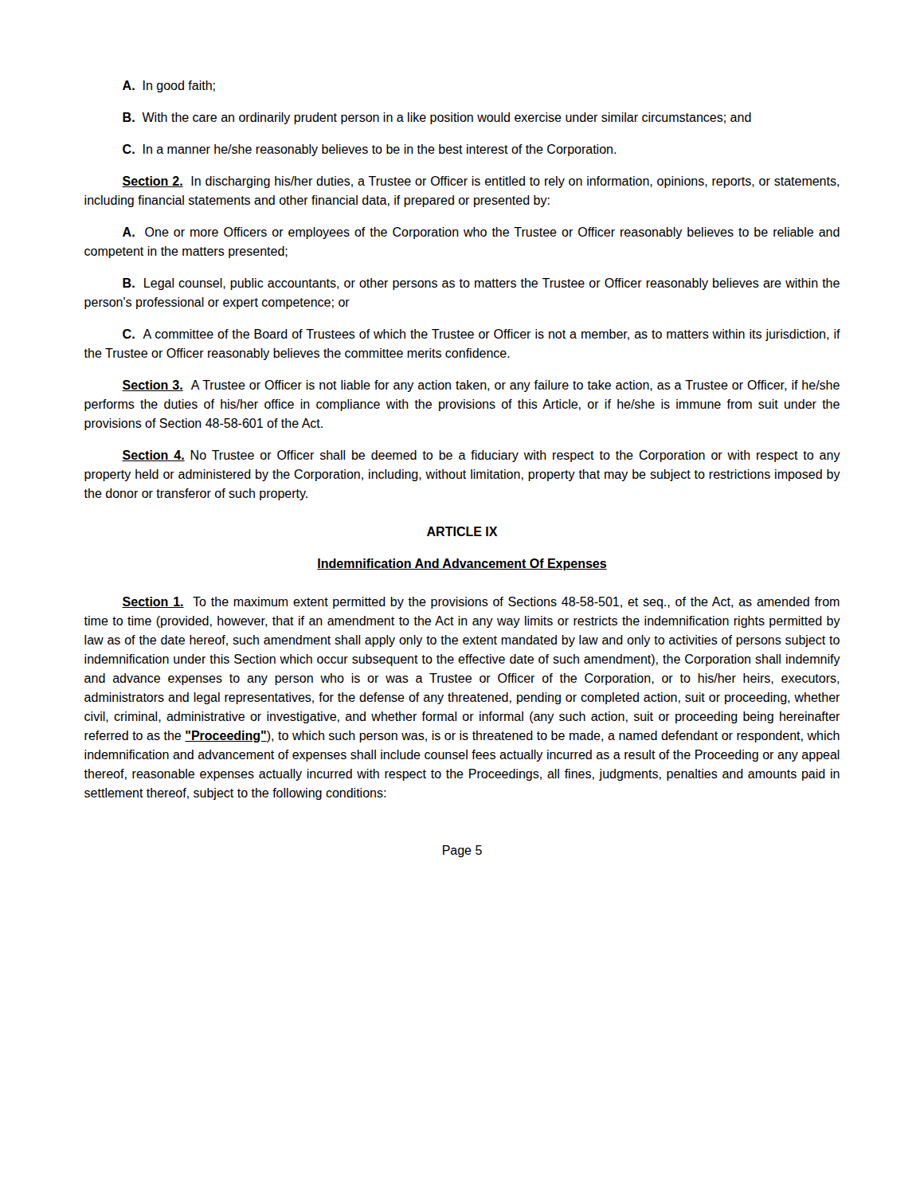A. In good faith;
B. With the care an ordinarily prudent person in a like position would exercise under similar circumstances; and
C. In a manner he/she reasonably believes to be in the best interest of the Corporation.
Section 2. In discharging his/her duties, a Trustee or Officer is entitled to rely on information, opinions, reports, or statements, including financial statements and other financial data, if prepared or presented by:
A. One or more Officers or employees of the Corporation who the Trustee or Officer reasonably believes to be reliable and competent in the matters presented;
B. Legal counsel, public accountants, or other persons as to matters the Trustee or Officer reasonably believes are within the person's professional or expert competence; or
C. A committee of the Board of Trustees of which the Trustee or Officer is not a member, as to matters within its jurisdiction, if the Trustee or Officer reasonably believes the committee merits confidence.
Section 3. A Trustee or Officer is not liable for any action taken, or any failure to take action, as a Trustee or Officer, if he/she performs the duties of his/her office in compliance with the provisions of this Article, or if he/she is immune from suit under the provisions of Section 48-58-601 of the Act.
Section 4. No Trustee or Officer shall be deemed to be a fiduciary with respect to the Corporation or with respect to any property held or administered by the Corporation, including, without limitation, property that may be subject to restrictions imposed by the donor or transferor of such property.
ARTICLE IX
Indemnification And Advancement Of Expenses
Section 1. To the maximum extent permitted by the provisions of Sections 48-58-501, et seq., of the Act, as amended from time to time (provided, however, that if an amendment to the Act in any way limits or restricts the indemnification rights permitted by law as of the date hereof, such amendment shall apply only to the extent mandated by law and only to activities of persons subject to indemnification under this Section which occur subsequent to the effective date of such amendment), the Corporation shall indemnify and advance expenses to any person who is or was a Trustee or Officer of the Corporation, or to his/her heirs, executors, administrators and legal representatives, for the defense of any threatened, pending or completed action, suit or proceeding, whether civil, criminal, administrative or investigative, and whether formal or informal (any such action, suit or proceeding being hereinafter referred to as the "Proceeding"), to which such person was, is or is threatened to be made, a named defendant or respondent, which indemnification and advancement of expenses shall include counsel fees actually incurred as a result of the Proceeding or any appeal thereof, reasonable expenses actually incurred with respect to the Proceedings, all fines, judgments, penalties and amounts paid in settlement thereof, subject to the following conditions:
Page 5